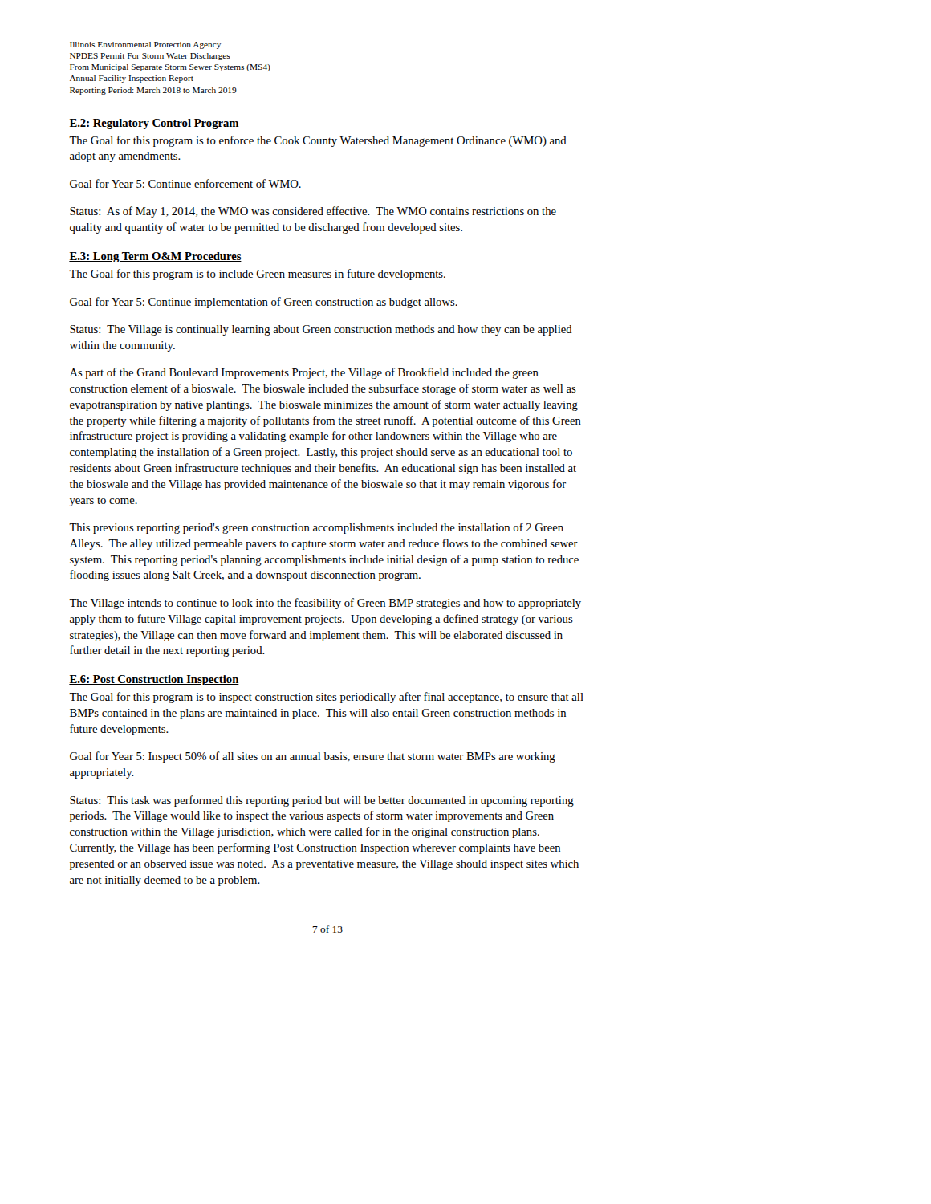Illinois Environmental Protection Agency
NPDES Permit For Storm Water Discharges
From Municipal Separate Storm Sewer Systems (MS4)
Annual Facility Inspection Report
Reporting Period: March 2018 to March 2019
E.2: Regulatory Control Program
The Goal for this program is to enforce the Cook County Watershed Management Ordinance (WMO) and adopt any amendments.
Goal for Year 5: Continue enforcement of WMO.
Status: As of May 1, 2014, the WMO was considered effective. The WMO contains restrictions on the quality and quantity of water to be permitted to be discharged from developed sites.
E.3: Long Term O&M Procedures
The Goal for this program is to include Green measures in future developments.
Goal for Year 5: Continue implementation of Green construction as budget allows.
Status: The Village is continually learning about Green construction methods and how they can be applied within the community.
As part of the Grand Boulevard Improvements Project, the Village of Brookfield included the green construction element of a bioswale. The bioswale included the subsurface storage of storm water as well as evapotranspiration by native plantings. The bioswale minimizes the amount of storm water actually leaving the property while filtering a majority of pollutants from the street runoff. A potential outcome of this Green infrastructure project is providing a validating example for other landowners within the Village who are contemplating the installation of a Green project. Lastly, this project should serve as an educational tool to residents about Green infrastructure techniques and their benefits. An educational sign has been installed at the bioswale and the Village has provided maintenance of the bioswale so that it may remain vigorous for years to come.
This previous reporting period's green construction accomplishments included the installation of 2 Green Alleys. The alley utilized permeable pavers to capture storm water and reduce flows to the combined sewer system. This reporting period's planning accomplishments include initial design of a pump station to reduce flooding issues along Salt Creek, and a downspout disconnection program.
The Village intends to continue to look into the feasibility of Green BMP strategies and how to appropriately apply them to future Village capital improvement projects. Upon developing a defined strategy (or various strategies), the Village can then move forward and implement them. This will be elaborated discussed in further detail in the next reporting period.
E.6: Post Construction Inspection
The Goal for this program is to inspect construction sites periodically after final acceptance, to ensure that all BMPs contained in the plans are maintained in place. This will also entail Green construction methods in future developments.
Goal for Year 5: Inspect 50% of all sites on an annual basis, ensure that storm water BMPs are working appropriately.
Status: This task was performed this reporting period but will be better documented in upcoming reporting periods. The Village would like to inspect the various aspects of storm water improvements and Green construction within the Village jurisdiction, which were called for in the original construction plans. Currently, the Village has been performing Post Construction Inspection wherever complaints have been presented or an observed issue was noted. As a preventative measure, the Village should inspect sites which are not initially deemed to be a problem.
7 of 13